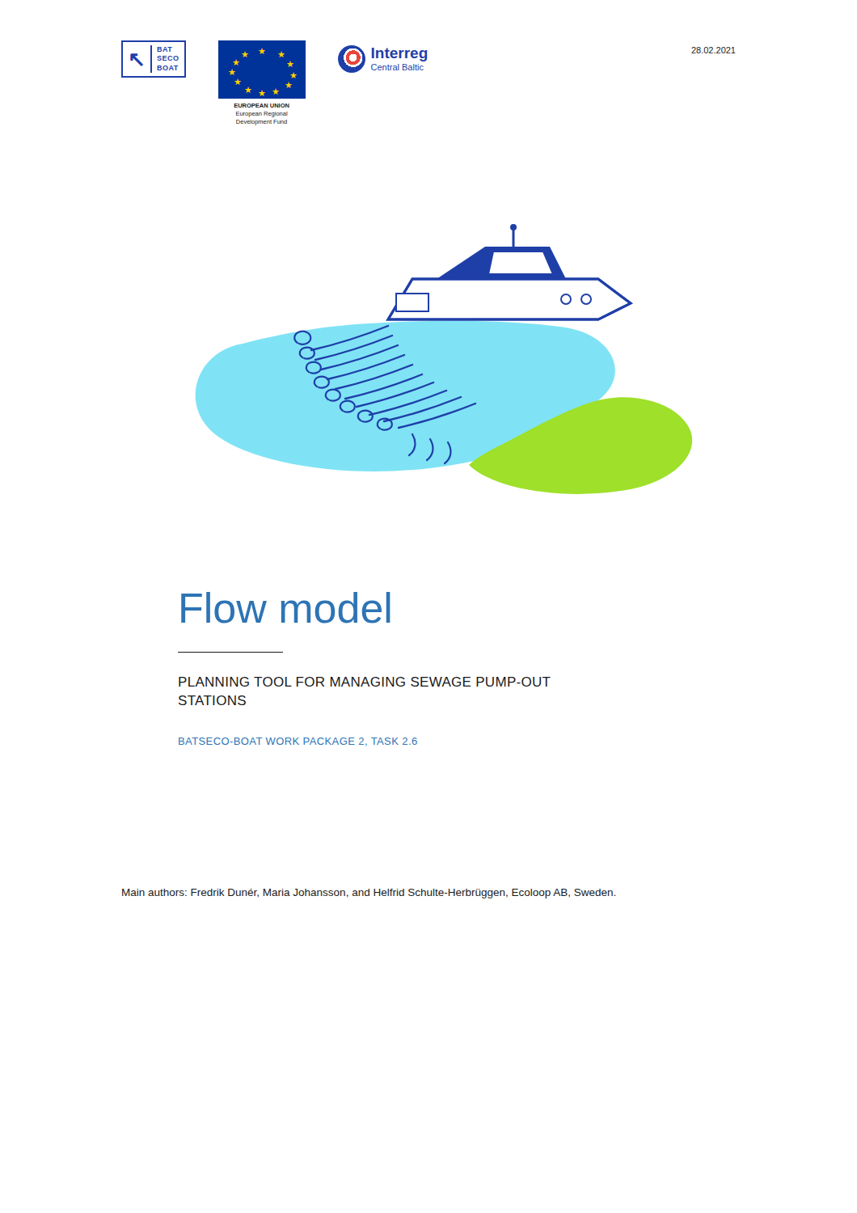↗ BAT
SECO
BOAT
★ ★ ★ ★ ★ ★ ★ ★ ★ ★ ★ ★
EUROPEAN UNION
European Regional
Development Fund
Interreg
Central Baltic
28.02.2021
Flow model
PLANNING TOOL FOR MANAGING SEWAGE PUMP-OUT
STATIONS
BATSECO-BOAT WORK PACKAGE 2, TASK 2.6
Main authors: Fredrik Dunér, Maria Johansson, and Helfrid Schulte-Herbrüggen, Ecoloop AB, Sweden.